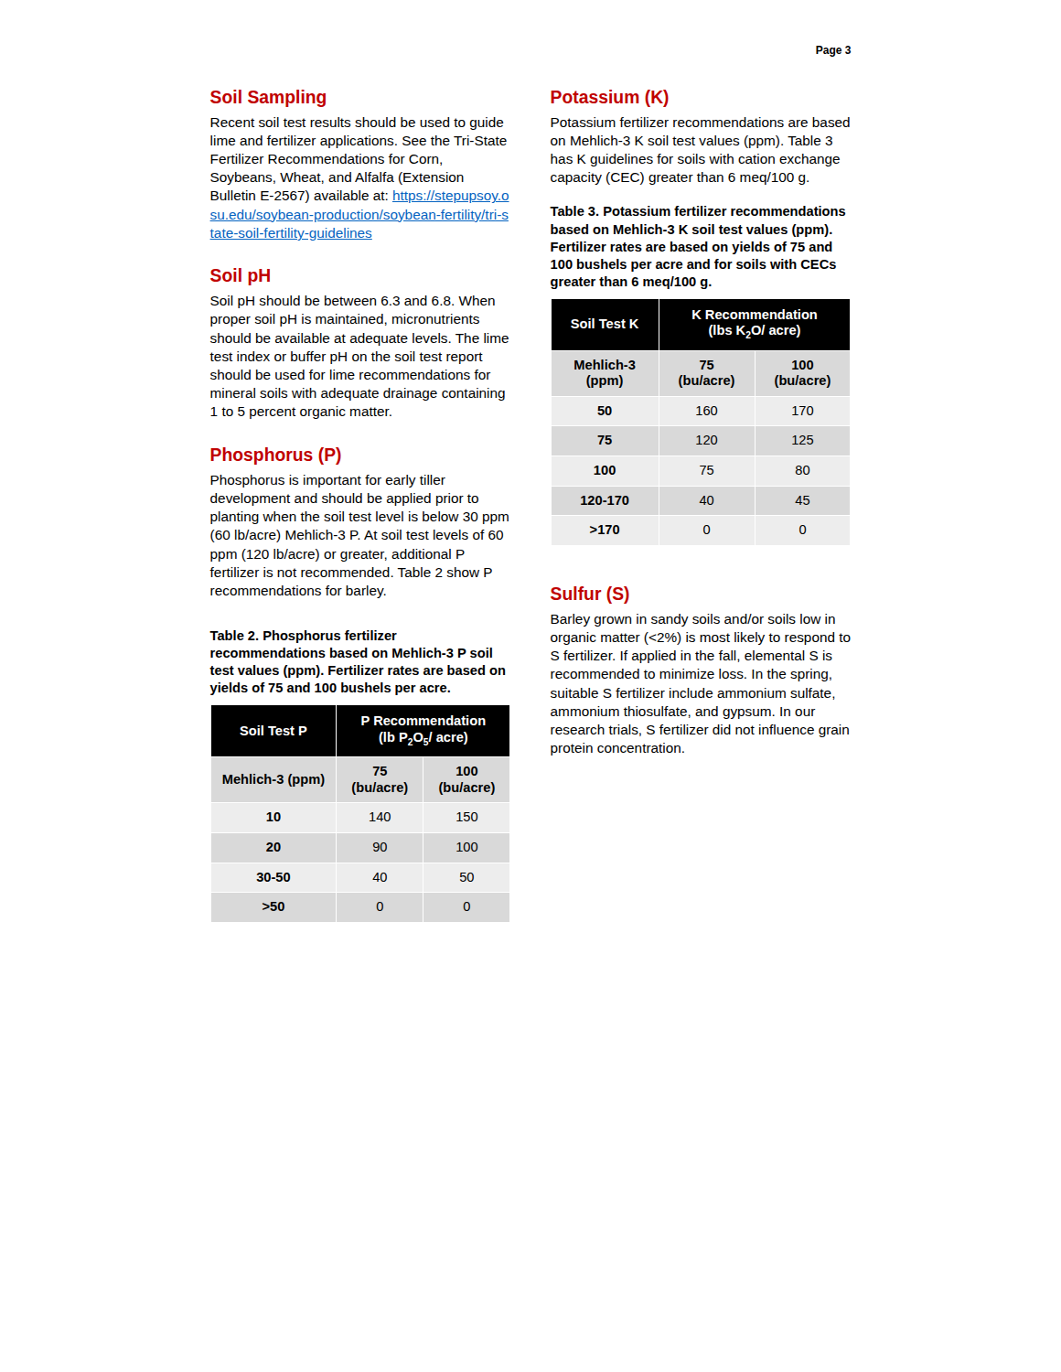Page 3
Soil Sampling
Recent soil test results should be used to guide lime and fertilizer applications. See the Tri-State Fertilizer Recommendations for Corn, Soybeans, Wheat, and Alfalfa (Extension Bulletin E-2567) available at: https://stepupsoy.osu.edu/soybean-production/soybean-fertility/tri-state-soil-fertility-guidelines
Soil pH
Soil pH should be between 6.3 and 6.8. When proper soil pH is maintained, micronutrients should be available at adequate levels. The lime test index or buffer pH on the soil test report should be used for lime recommendations for mineral soils with adequate drainage containing 1 to 5 percent organic matter.
Phosphorus (P)
Phosphorus is important for early tiller development and should be applied prior to planting when the soil test level is below 30 ppm (60 lb/acre) Mehlich-3 P. At soil test levels of 60 ppm (120 lb/acre) or greater, additional P fertilizer is not recommended. Table 2 show P recommendations for barley.
Table 2. Phosphorus fertilizer recommendations based on Mehlich-3 P soil test values (ppm). Fertilizer rates are based on yields of 75 and 100 bushels per acre.
| Soil Test P | P Recommendation (lb P 2 O 5 / acre) |
| --- | --- |
| Mehlich-3 (ppm) | 75 (bu/acre) | 100 (bu/acre) |
| 10 | 140 | 150 |
| 20 | 90 | 100 |
| 30-50 | 40 | 50 |
| >50 | 0 | 0 |
Potassium (K)
Potassium fertilizer recommendations are based on Mehlich-3 K soil test values (ppm). Table 3 has K guidelines for soils with cation exchange capacity (CEC) greater than 6 meq/100 g.
Table 3. Potassium fertilizer recommendations based on Mehlich-3 K soil test values (ppm). Fertilizer rates are based on yields of 75 and 100 bushels per acre and for soils with CECs greater than 6 meq/100 g.
| Soil Test K | K Recommendation (lbs K 2 O/ acre) |
| --- | --- |
| Mehlich-3 (ppm) | 75 (bu/acre) | 100 (bu/acre) |
| 50 | 160 | 170 |
| 75 | 120 | 125 |
| 100 | 75 | 80 |
| 120-170 | 40 | 45 |
| >170 | 0 | 0 |
Sulfur (S)
Barley grown in sandy soils and/or soils low in organic matter (<2%) is most likely to respond to S fertilizer. If applied in the fall, elemental S is recommended to minimize loss. In the spring, suitable S fertilizer include ammonium sulfate, ammonium thiosulfate, and gypsum. In our research trials, S fertilizer did not influence grain protein concentration.